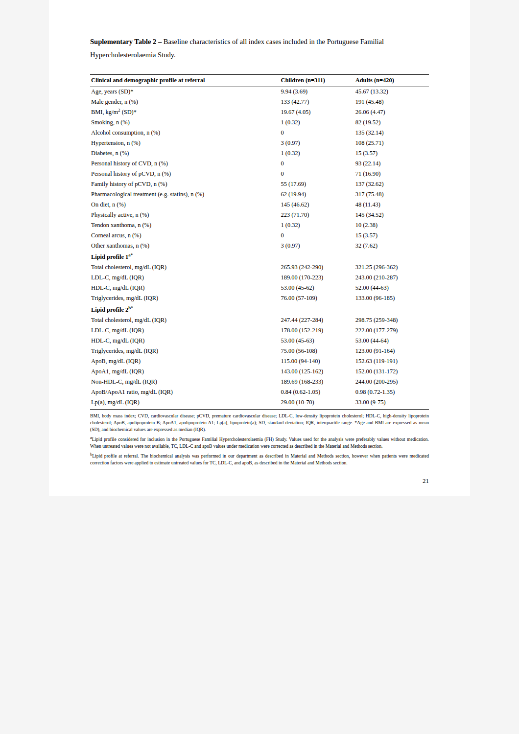Suplementary Table 2 – Baseline characteristics of all index cases included in the Portuguese Familial Hypercholesterolaemia Study.
| Clinical and demographic profile at referral | Children (n=311) | Adults (n=420) |
| --- | --- | --- |
| Age, years (SD)* | 9.94 (3.69) | 45.67 (13.32) |
| Male gender, n (%) | 133 (42.77) | 191 (45.48) |
| BMI, kg/m 2 (SD)* | 19.67 (4.05) | 26.06 (4.47) |
| Smoking, n (%) | 1 (0.32) | 82 (19.52) |
| Alcohol consumption, n (%) | 0 | 135 (32.14) |
| Hypertension, n (%) | 3 (0.97) | 108 (25.71) |
| Diabetes, n (%) | 1 (0.32) | 15 (3.57) |
| Personal history of CVD, n (%) | 0 | 93 (22.14) |
| Personal history of pCVD, n (%) | 0 | 71 (16.90) |
| Family history of pCVD, n (%) | 55 (17.69) | 137 (32.62) |
| Pharmacological treatment (e.g. statins), n (%) | 62 (19.94) | 317 (75.48) |
| On diet, n (%) | 145 (46.62) | 48 (11.43) |
| Physically active, n (%) | 223 (71.70) | 145 (34.52) |
| Tendon xanthoma, n (%) | 1 (0.32) | 10 (2.38) |
| Corneal arcus, n (%) | 0 | 15 (3.57) |
| Other xanthomas, n (%) | 3 (0.97) | 32 (7.62) |
| Lipid profile 1 a* | | |
| Total cholesterol, mg/dL (IQR) | 265.93 (242-290) | 321.25 (296-362) |
| LDL-C, mg/dL (IQR) | 189.00 (170-223) | 243.00 (210-287) |
| HDL-C, mg/dL (IQR) | 53.00 (45-62) | 52.00 (44-63) |
| Triglycerides, mg/dL (IQR) | 76.00 (57-109) | 133.00 (96-185) |
| Lipid profile 2 b* | | |
| Total cholesterol, mg/dL (IQR) | 247.44 (227-284) | 298.75 (259-348) |
| LDL-C, mg/dL (IQR) | 178.00 (152-219) | 222.00 (177-279) |
| HDL-C, mg/dL (IQR) | 53.00 (45-63) | 53.00 (44-64) |
| Triglycerides, mg/dL (IQR) | 75.00 (56-108) | 123.00 (91-164) |
| ApoB, mg/dL (IQR) | 115.00 (94-140) | 152.63 (119-191) |
| ApoA1, mg/dL (IQR) | 143.00 (125-162) | 152.00 (131-172) |
| Non-HDL-C, mg/dL (IQR) | 189.69 (168-233) | 244.00 (200-295) |
| ApoB/ApoA1 ratio, mg/dL (IQR) | 0.84 (0.62-1.05) | 0.98 (0.72-1.35) |
| Lp(a), mg/dL (IQR) | 29.00 (10-70) | 33.00 (9-75) |
BMI, body mass index; CVD, cardiovascular disease; pCVD, premature cardiovascular disease; LDL-C, low-density lipoprotein cholesterol; HDL-C, high-density lipoprotein cholesterol; ApoB, apolipoprotein B; ApoA1, apolipoprotein A1; Lp(a), lipoprotein(a); SD, standard deviation; IQR, interquartile range. *Age and BMI are expressed as mean (SD), and biochemical values are expressed as median (IQR).
aLipid profile considered for inclusion in the Portuguese Familial Hypercholesterolaemia (FH) Study. Values used for the analysis were preferably values without medication. When untreated values were not available, TC, LDL-C and apoB values under medication were corrected as described in the Material and Methods section.
bLipid profile at referral. The biochemical analysis was performed in our department as described in Material and Methods section, however when patients were medicated correction factors were applied to estimate untreated values for TC, LDL-C, and apoB, as described in the Material and Methods section.
21